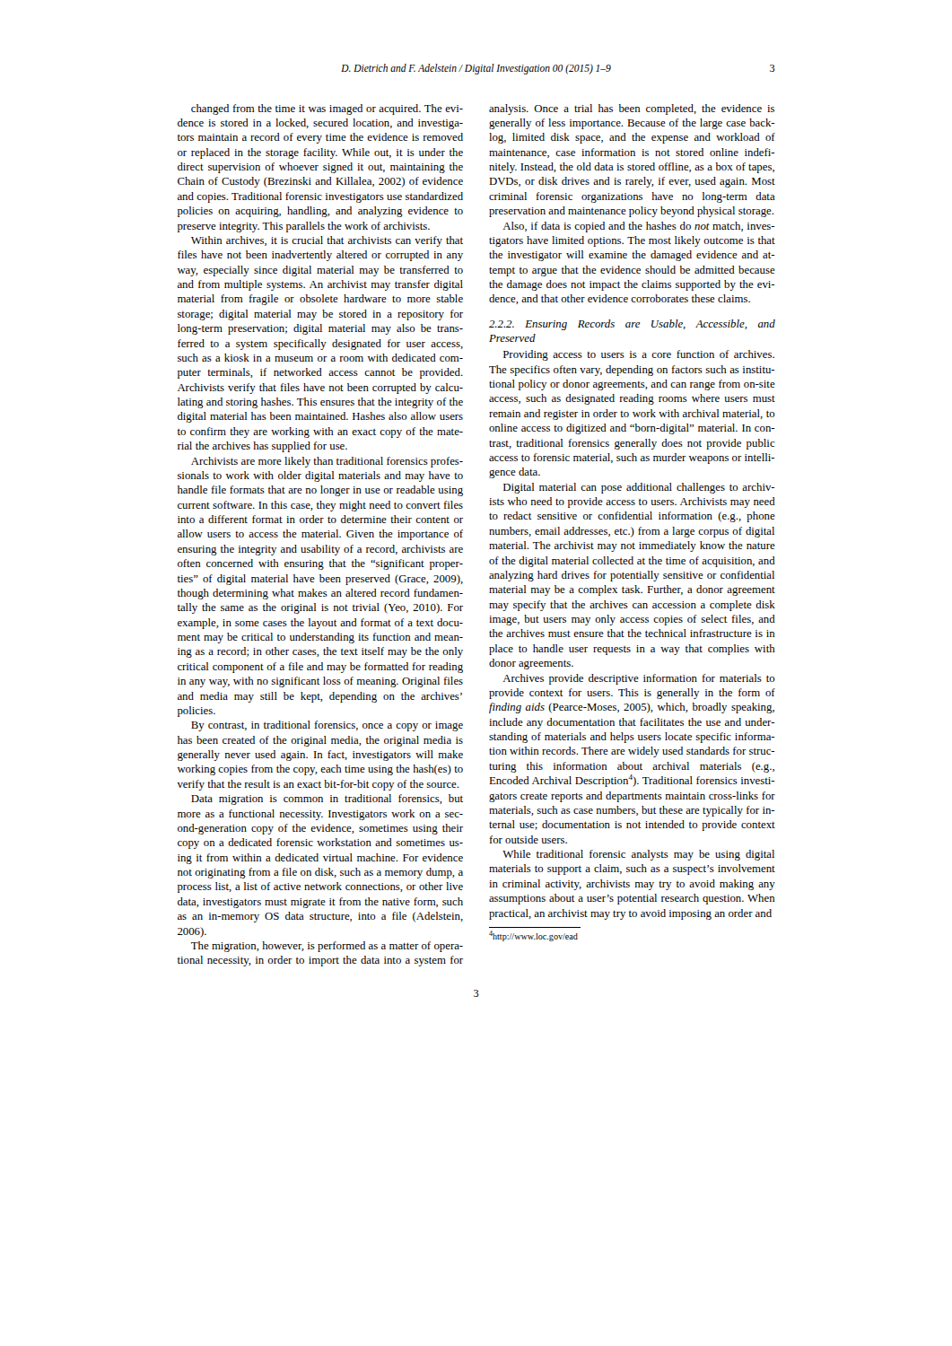D. Dietrich and F. Adelstein / Digital Investigation 00 (2015) 1–9 3
changed from the time it was imaged or acquired. The evidence is stored in a locked, secured location, and investigators maintain a record of every time the evidence is removed or replaced in the storage facility. While out, it is under the direct supervision of whoever signed it out, maintaining the Chain of Custody (Brezinski and Killalea, 2002) of evidence and copies. Traditional forensic investigators use standardized policies on acquiring, handling, and analyzing evidence to preserve integrity. This parallels the work of archivists.
Within archives, it is crucial that archivists can verify that files have not been inadvertently altered or corrupted in any way, especially since digital material may be transferred to and from multiple systems. An archivist may transfer digital material from fragile or obsolete hardware to more stable storage; digital material may be stored in a repository for long-term preservation; digital material may also be transferred to a system specifically designated for user access, such as a kiosk in a museum or a room with dedicated computer terminals, if networked access cannot be provided. Archivists verify that files have not been corrupted by calculating and storing hashes. This ensures that the integrity of the digital material has been maintained. Hashes also allow users to confirm they are working with an exact copy of the material the archives has supplied for use.
Archivists are more likely than traditional forensics professionals to work with older digital materials and may have to handle file formats that are no longer in use or readable using current software. In this case, they might need to convert files into a different format in order to determine their content or allow users to access the material. Given the importance of ensuring the integrity and usability of a record, archivists are often concerned with ensuring that the “significant properties” of digital material have been preserved (Grace, 2009), though determining what makes an altered record fundamentally the same as the original is not trivial (Yeo, 2010). For example, in some cases the layout and format of a text document may be critical to understanding its function and meaning as a record; in other cases, the text itself may be the only critical component of a file and may be formatted for reading in any way, with no significant loss of meaning. Original files and media may still be kept, depending on the archives’ policies.
By contrast, in traditional forensics, once a copy or image has been created of the original media, the original media is generally never used again. In fact, investigators will make working copies from the copy, each time using the hash(es) to verify that the result is an exact bit-for-bit copy of the source.
Data migration is common in traditional forensics, but more as a functional necessity. Investigators work on a second-generation copy of the evidence, sometimes using their copy on a dedicated forensic workstation and sometimes using it from within a dedicated virtual machine. For evidence not originating from a file on disk, such as a memory dump, a process list, a list of active network connections, or other live data, investigators must migrate it from the native form, such as an in-memory OS data structure, into a file (Adelstein, 2006).
The migration, however, is performed as a matter of operational necessity, in order to import the data into a system for analysis. Once a trial has been completed, the evidence is generally of less importance. Because of the large case backlog, limited disk space, and the expense and workload of maintenance, case information is not stored online indefinitely. Instead, the old data is stored offline, as a box of tapes, DVDs, or disk drives and is rarely, if ever, used again. Most criminal forensic organizations have no long-term data preservation and maintenance policy beyond physical storage.
Also, if data is copied and the hashes do not match, investigators have limited options. The most likely outcome is that the investigator will examine the damaged evidence and attempt to argue that the evidence should be admitted because the damage does not impact the claims supported by the evidence, and that other evidence corroborates these claims.
2.2.2. Ensuring Records are Usable, Accessible, and Preserved
Providing access to users is a core function of archives. The specifics often vary, depending on factors such as institutional policy or donor agreements, and can range from on-site access, such as designated reading rooms where users must remain and register in order to work with archival material, to online access to digitized and “born-digital” material. In contrast, traditional forensics generally does not provide public access to forensic material, such as murder weapons or intelligence data.
Digital material can pose additional challenges to archivists who need to provide access to users. Archivists may need to redact sensitive or confidential information (e.g., phone numbers, email addresses, etc.) from a large corpus of digital material. The archivist may not immediately know the nature of the digital material collected at the time of acquisition, and analyzing hard drives for potentially sensitive or confidential material may be a complex task. Further, a donor agreement may specify that the archives can accession a complete disk image, but users may only access copies of select files, and the archives must ensure that the technical infrastructure is in place to handle user requests in a way that complies with donor agreements.
Archives provide descriptive information for materials to provide context for users. This is generally in the form of finding aids (Pearce-Moses, 2005), which, broadly speaking, include any documentation that facilitates the use and understanding of materials and helps users locate specific information within records. There are widely used standards for structuring this information about archival materials (e.g., Encoded Archival Description4). Traditional forensics investigators create reports and departments maintain cross-links for materials, such as case numbers, but these are typically for internal use; documentation is not intended to provide context for outside users.
While traditional forensic analysts may be using digital materials to support a claim, such as a suspect’s involvement in criminal activity, archivists may try to avoid making any assumptions about a user’s potential research question. When practical, an archivist may try to avoid imposing an order and
4http://www.loc.gov/ead
3